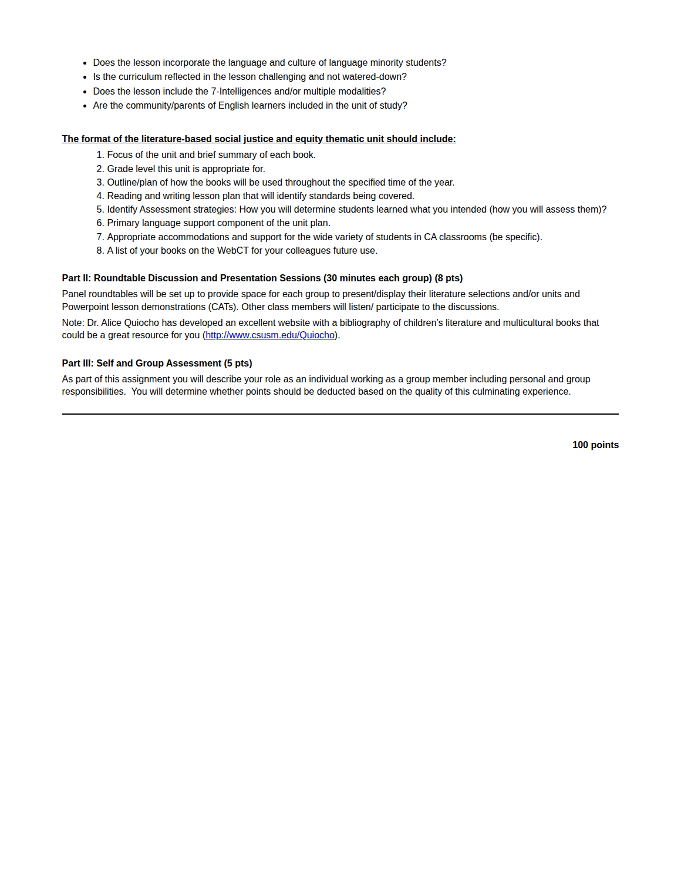Does the lesson incorporate the language and culture of language minority students?
Is the curriculum reflected in the lesson challenging and not watered-down?
Does the lesson include the 7-Intelligences and/or multiple modalities?
Are the community/parents of English learners included in the unit of study?
The format of the literature-based social justice and equity thematic unit should include:
Focus of the unit and brief summary of each book.
Grade level this unit is appropriate for.
Outline/plan of how the books will be used throughout the specified time of the year.
Reading and writing lesson plan that will identify standards being covered.
Identify Assessment strategies: How you will determine students learned what you intended (how you will assess them)?
Primary language support component of the unit plan.
Appropriate accommodations and support for the wide variety of students in CA classrooms (be specific).
A list of your books on the WebCT for your colleagues future use.
Part II: Roundtable Discussion and Presentation Sessions (30 minutes each group) (8 pts)
Panel roundtables will be set up to provide space for each group to present/display their literature selections and/or units and Powerpoint lesson demonstrations (CATs). Other class members will listen/ participate to the discussions.
Note: Dr. Alice Quiocho has developed an excellent website with a bibliography of children’s literature and multicultural books that could be a great resource for you (http://www.csusm.edu/Quiocho).
Part III: Self and Group Assessment (5 pts)
As part of this assignment you will describe your role as an individual working as a group member including personal and group responsibilities. You will determine whether points should be deducted based on the quality of this culminating experience.
100 points